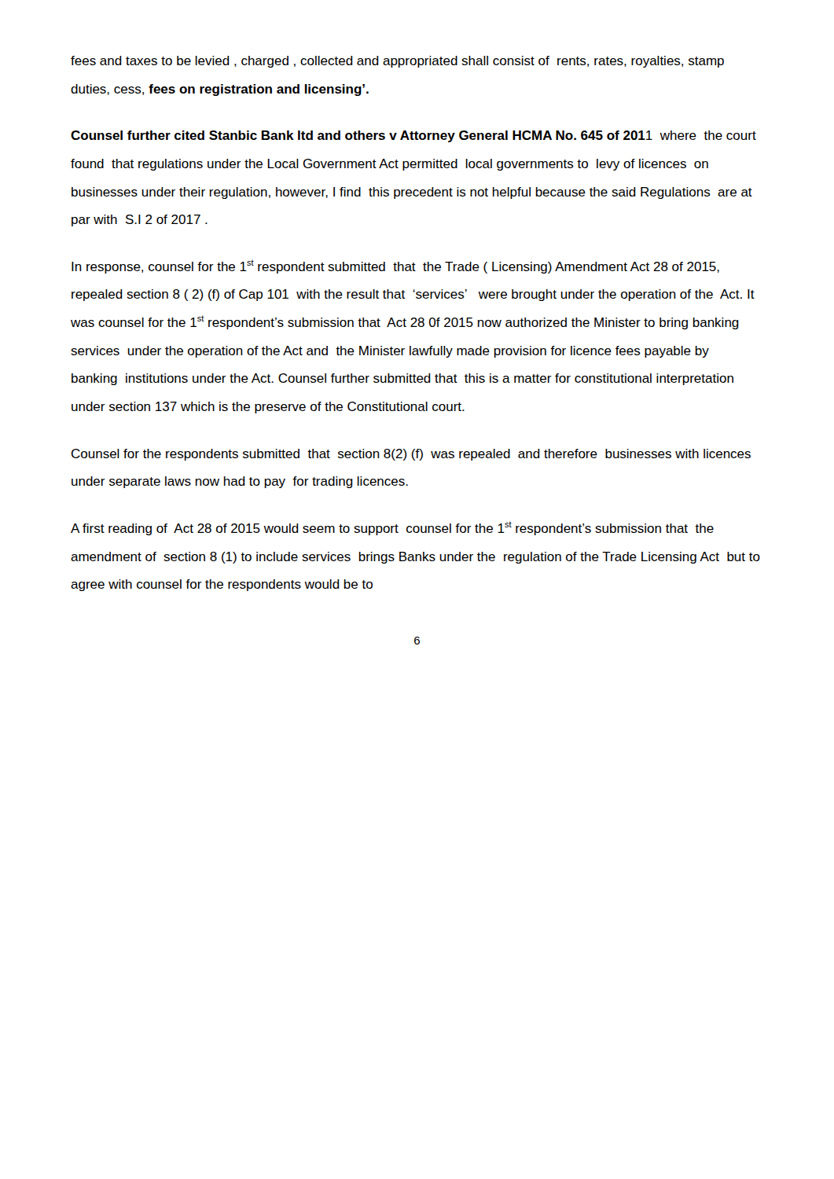fees and taxes to be levied , charged , collected and appropriated shall consist of rents, rates, royalties, stamp duties, cess, fees on registration and licensing’.
Counsel further cited Stanbic Bank ltd and others v Attorney General HCMA No. 645 of 2011 where the court found that regulations under the Local Government Act permitted local governments to levy of licences on businesses under their regulation, however, I find this precedent is not helpful because the said Regulations are at par with S.I 2 of 2017 .
In response, counsel for the 1st respondent submitted that the Trade ( Licensing) Amendment Act 28 of 2015, repealed section 8 ( 2) (f) of Cap 101 with the result that ‘services’ were brought under the operation of the Act. It was counsel for the 1st respondent’s submission that Act 28 0f 2015 now authorized the Minister to bring banking services under the operation of the Act and the Minister lawfully made provision for licence fees payable by banking institutions under the Act. Counsel further submitted that this is a matter for constitutional interpretation under section 137 which is the preserve of the Constitutional court.
Counsel for the respondents submitted that section 8(2) (f) was repealed and therefore businesses with licences under separate laws now had to pay for trading licences.
A first reading of Act 28 of 2015 would seem to support counsel for the 1st respondent’s submission that the amendment of section 8 (1) to include services brings Banks under the regulation of the Trade Licensing Act but to agree with counsel for the respondents would be to
6